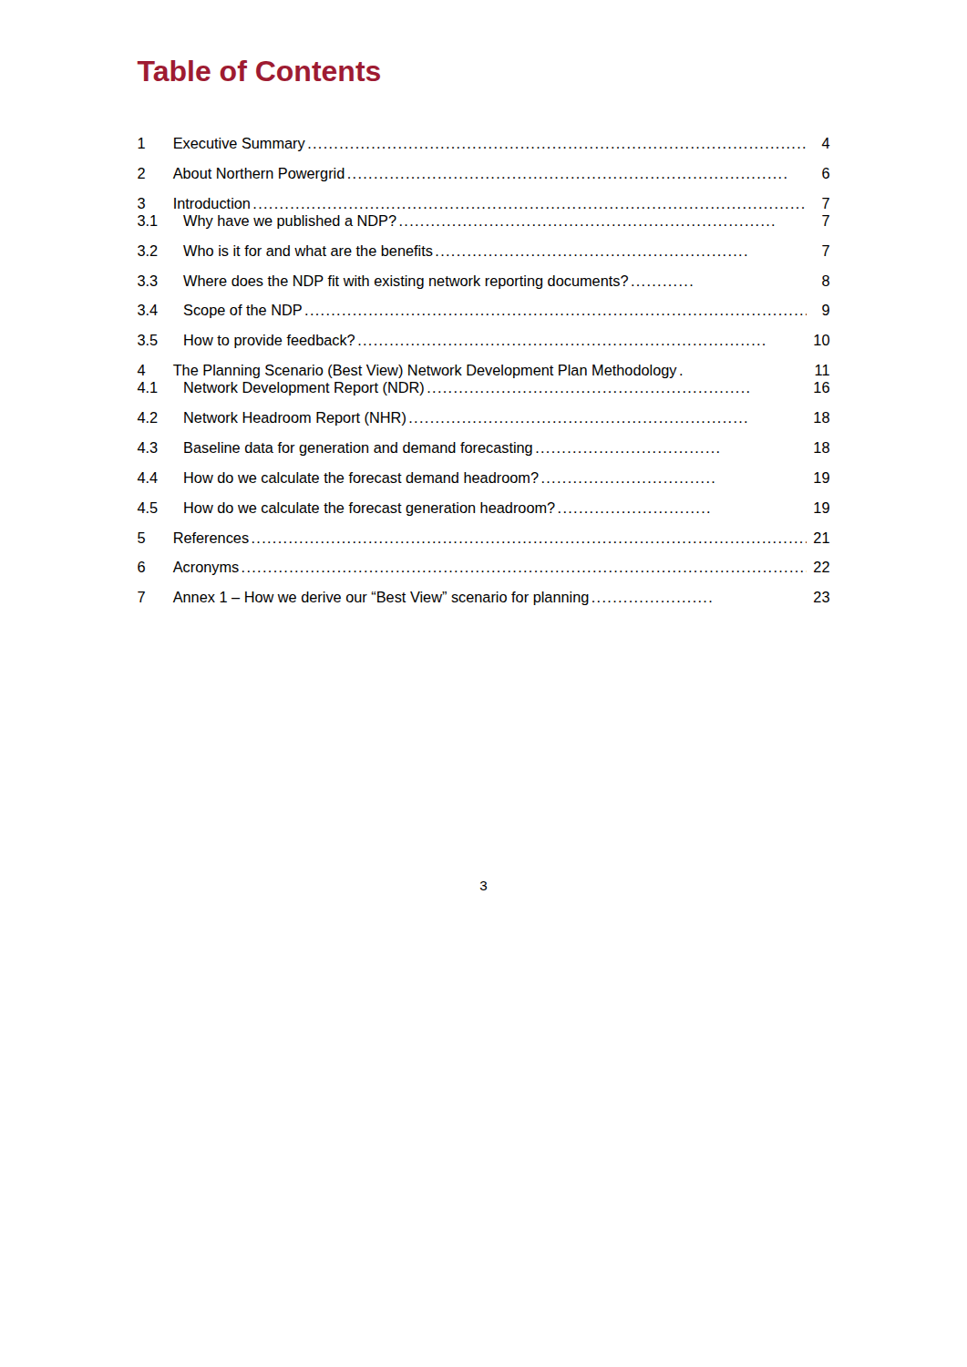Table of Contents
1 Executive Summary ............................................................................................... 4
2 About Northern Powergrid ................................................................................... 6
3 Introduction ......................................................................................................... 7
3.1 Why have we published a NDP? ....................................................................... 7
3.2 Who is it for and what are the benefits ........................................................... 7
3.3 Where does the NDP fit with existing network reporting documents? ............ 8
3.4 Scope of the NDP ............................................................................................... 9
3.5 How to provide feedback? ............................................................................. 10
4 The Planning Scenario (Best View) Network Development Plan Methodology . 11
4.1 Network Development Report (NDR) ............................................................. 16
4.2 Network Headroom Report (NHR) ................................................................ 18
4.3 Baseline data for generation and demand forecasting ................................... 18
4.4 How do we calculate the forecast demand headroom? ................................. 19
4.5 How do we calculate the forecast generation headroom? ............................. 19
5 References ........................................................................................................... 21
6 Acronyms ............................................................................................................. 22
7 Annex 1 – How we derive our “Best View” scenario for planning ....................... 23
3